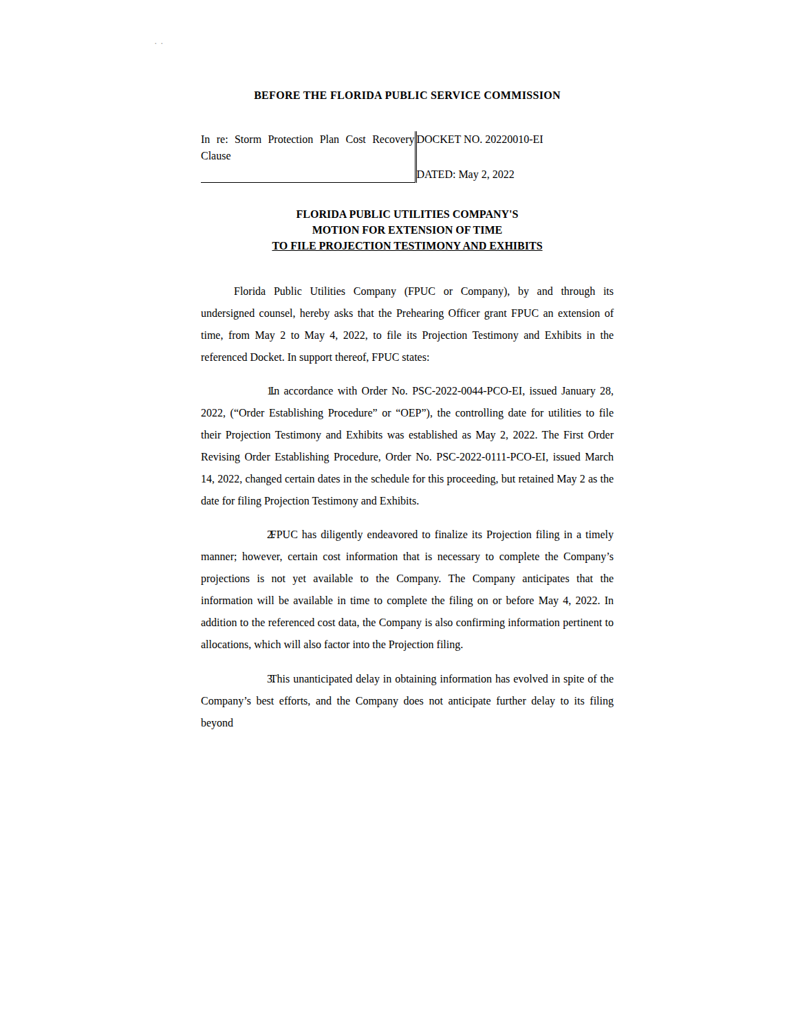. .
BEFORE THE FLORIDA PUBLIC SERVICE COMMISSION
| In re: Storm Protection Plan Cost Recovery Clause | DOCKET NO. 20220010-EI DATED: May 2, 2022 |
FLORIDA PUBLIC UTILITIES COMPANY'S
MOTION FOR EXTENSION OF TIME
TO FILE PROJECTION TESTIMONY AND EXHIBITS
Florida Public Utilities Company (FPUC or Company), by and through its undersigned counsel, hereby asks that the Prehearing Officer grant FPUC an extension of time, from May 2 to May 4, 2022, to file its Projection Testimony and Exhibits in the referenced Docket. In support thereof, FPUC states:
1. In accordance with Order No. PSC-2022-0044-PCO-EI, issued January 28, 2022, (“Order Establishing Procedure” or “OEP”), the controlling date for utilities to file their Projection Testimony and Exhibits was established as May 2, 2022. The First Order Revising Order Establishing Procedure, Order No. PSC-2022-0111-PCO-EI, issued March 14, 2022, changed certain dates in the schedule for this proceeding, but retained May 2 as the date for filing Projection Testimony and Exhibits.
2. FPUC has diligently endeavored to finalize its Projection filing in a timely manner; however, certain cost information that is necessary to complete the Company’s projections is not yet available to the Company. The Company anticipates that the information will be available in time to complete the filing on or before May 4, 2022. In addition to the referenced cost data, the Company is also confirming information pertinent to allocations, which will also factor into the Projection filing.
3. This unanticipated delay in obtaining information has evolved in spite of the Company’s best efforts, and the Company does not anticipate further delay to its filing beyond